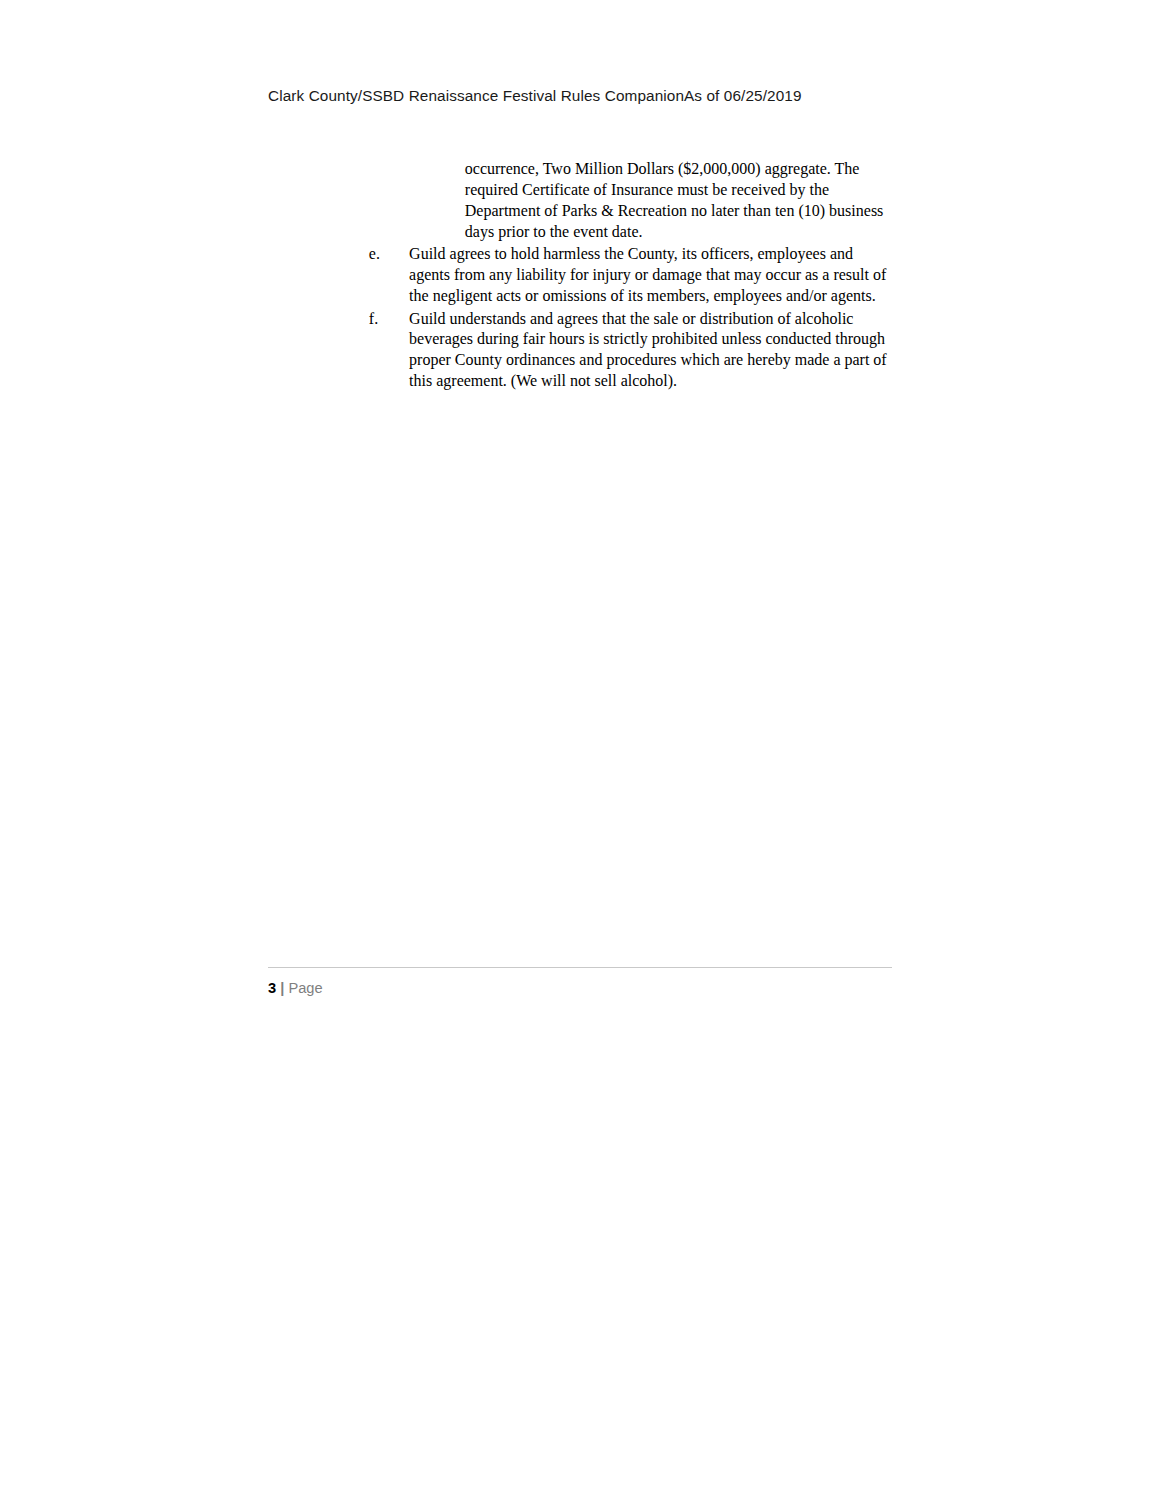Clark County/SSBD Renaissance Festival Rules CompanionAs of 06/25/2019
occurrence, Two Million Dollars ($2,000,000) aggregate. The required Certificate of Insurance must be received by the Department of Parks & Recreation no later than ten (10) business days prior to the event date.
e. Guild agrees to hold harmless the County, its officers, employees and agents from any liability for injury or damage that may occur as a result of the negligent acts or omissions of its members, employees and/or agents.
f. Guild understands and agrees that the sale or distribution of alcoholic beverages during fair hours is strictly prohibited unless conducted through proper County ordinances and procedures which are hereby made a part of this agreement. (We will not sell alcohol).
3 | Page